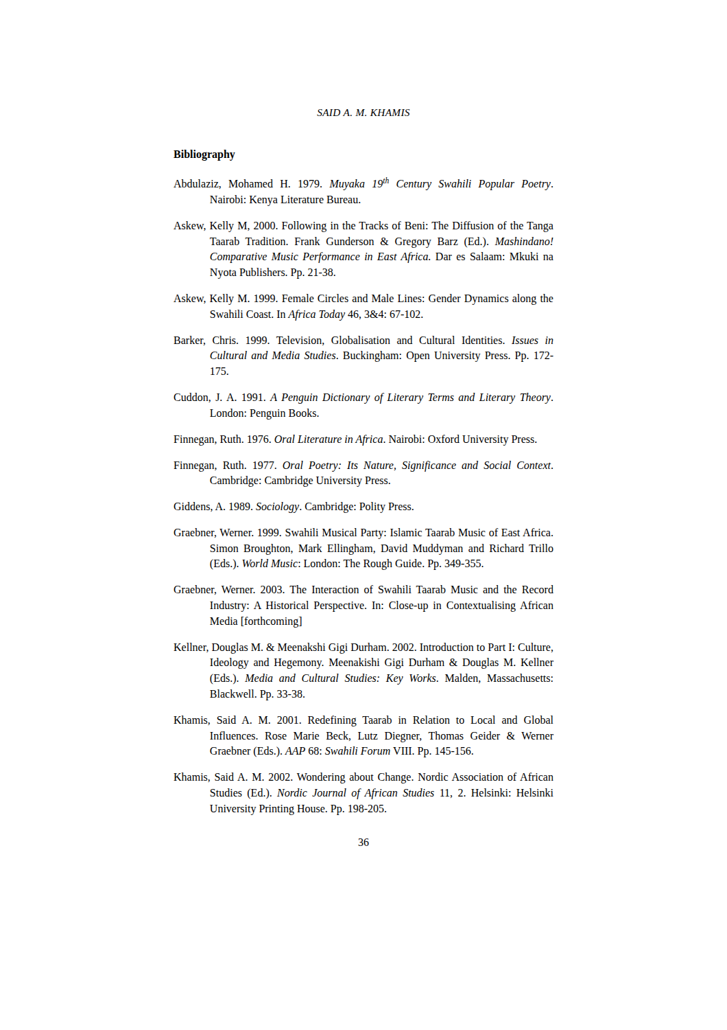SAID A. M. KHAMIS
Bibliography
Abdulaziz, Mohamed H. 1979. Muyaka 19th Century Swahili Popular Poetry. Nairobi: Kenya Literature Bureau.
Askew, Kelly M, 2000. Following in the Tracks of Beni: The Diffusion of the Tanga Taarab Tradition. Frank Gunderson & Gregory Barz (Ed.). Mashindano! Comparative Music Performance in East Africa. Dar es Salaam: Mkuki na Nyota Publishers. Pp. 21-38.
Askew, Kelly M. 1999. Female Circles and Male Lines: Gender Dynamics along the Swahili Coast. In Africa Today 46, 3&4: 67-102.
Barker, Chris. 1999. Television, Globalisation and Cultural Identities. Issues in Cultural and Media Studies. Buckingham: Open University Press. Pp. 172-175.
Cuddon, J. A. 1991. A Penguin Dictionary of Literary Terms and Literary Theory. London: Penguin Books.
Finnegan, Ruth. 1976. Oral Literature in Africa. Nairobi: Oxford University Press.
Finnegan, Ruth. 1977. Oral Poetry: Its Nature, Significance and Social Context. Cambridge: Cambridge University Press.
Giddens, A. 1989. Sociology. Cambridge: Polity Press.
Graebner, Werner. 1999. Swahili Musical Party: Islamic Taarab Music of East Africa. Simon Broughton, Mark Ellingham, David Muddyman and Richard Trillo (Eds.). World Music: London: The Rough Guide. Pp. 349-355.
Graebner, Werner. 2003. The Interaction of Swahili Taarab Music and the Record Industry: A Historical Perspective. In: Close-up in Contextualising African Media [forthcoming]
Kellner, Douglas M. & Meenakshi Gigi Durham. 2002. Introduction to Part I: Culture, Ideology and Hegemony. Meenakishi Gigi Durham & Douglas M. Kellner (Eds.). Media and Cultural Studies: Key Works. Malden, Massachusetts: Blackwell. Pp. 33-38.
Khamis, Said A. M. 2001. Redefining Taarab in Relation to Local and Global Influences. Rose Marie Beck, Lutz Diegner, Thomas Geider & Werner Graebner (Eds.). AAP 68: Swahili Forum VIII. Pp. 145-156.
Khamis, Said A. M. 2002. Wondering about Change. Nordic Association of African Studies (Ed.). Nordic Journal of African Studies 11, 2. Helsinki: Helsinki University Printing House. Pp. 198-205.
36